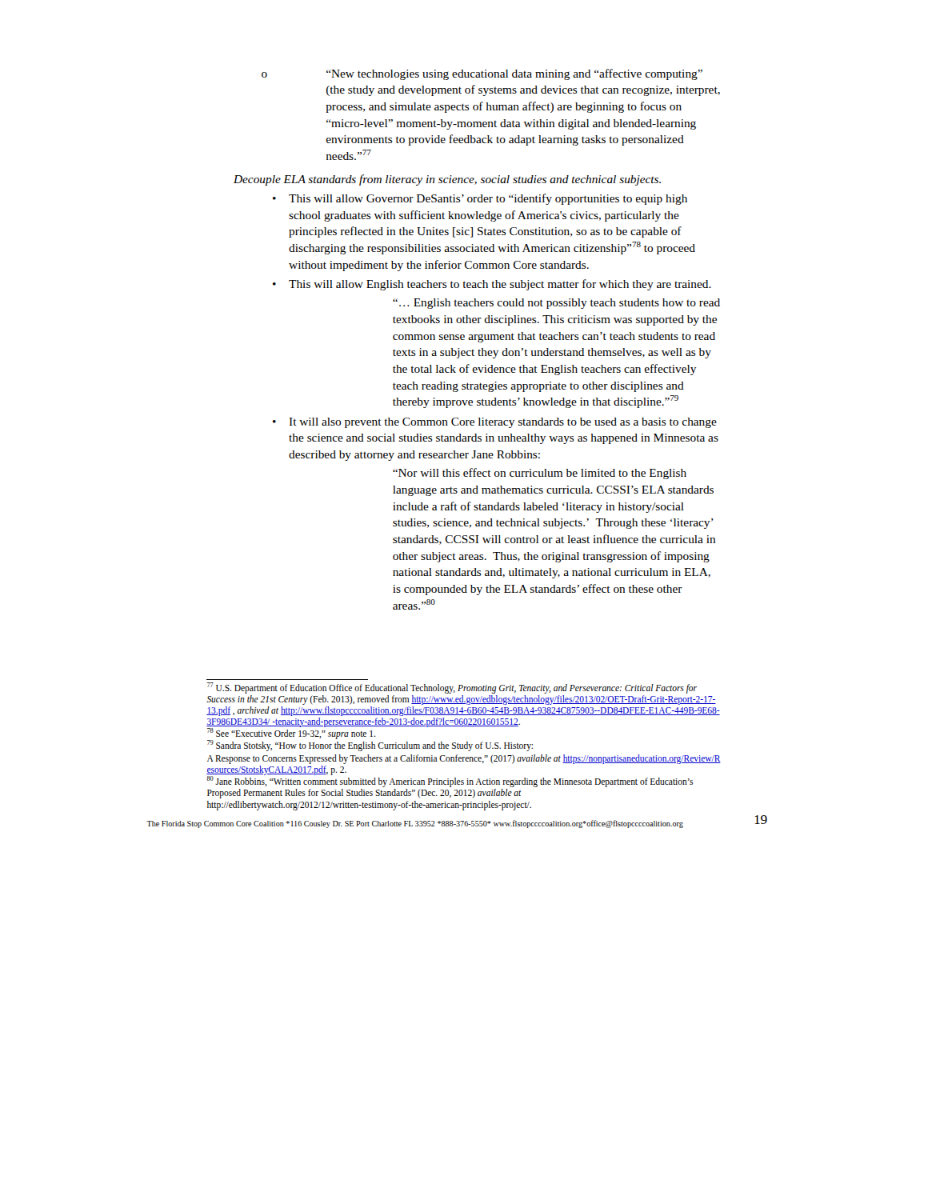o“New technologies using educational data mining and “affective computing” (the study and development of systems and devices that can recognize, interpret, process, and simulate aspects of human affect) are beginning to focus on “micro-level” moment-by-moment data within digital and blended-learning environments to provide feedback to adapt learning tasks to personalized needs.”77
Decouple ELA standards from literacy in science, social studies and technical subjects.
This will allow Governor DeSantis’ order to “identify opportunities to equip high school graduates with sufficient knowledge of America's civics, particularly the principles reflected in the Unites [sic] States Constitution, so as to be capable of discharging the responsibilities associated with American citizenship”78 to proceed without impediment by the inferior Common Core standards.
This will allow English teachers to teach the subject matter for which they are trained.
“… English teachers could not possibly teach students how to read textbooks in other disciplines. This criticism was supported by the common sense argument that teachers can’t teach students to read texts in a subject they don’t understand themselves, as well as by the total lack of evidence that English teachers can effectively teach reading strategies appropriate to other disciplines and thereby improve students’ knowledge in that discipline.”79
It will also prevent the Common Core literacy standards to be used as a basis to change the science and social studies standards in unhealthy ways as happened in Minnesota as described by attorney and researcher Jane Robbins:
“Nor will this effect on curriculum be limited to the English language arts and mathematics curricula. CCSSI’s ELA standards include a raft of standards labeled ‘literacy in history/social studies, science, and technical subjects.’ Through these ‘literacy’ standards, CCSSI will control or at least influence the curricula in other subject areas. Thus, the original transgression of imposing national standards and, ultimately, a national curriculum in ELA, is compounded by the ELA standards’ effect on these other areas.”80
77 U.S. Department of Education Office of Educational Technology, Promoting Grit, Tenacity, and Perseverance: Critical Factors for Success in the 21st Century (Feb. 2013), removed from http://www.ed.gov/edblogs/technology/files/2013/02/OET-Draft-Grit-Report-2-17- 13.pdf , archived at http://www.flstopccccoalition.org/files/F038A914-6B60-454B-9BA4-93824C875903--DD84DFEE-E1AC-449B-9E68-3F986DE43D34/ -tenacity-and-perseverance-feb-2013-doe.pdf?lc=06022016015512.
78 See “Executive Order 19-32,” supra note 1.
79 Sandra Stotsky, “How to Honor the English Curriculum and the Study of U.S. History:
A Response to Concerns Expressed by Teachers at a California Conference,” (2017) available at https://nonpartisaneducation.org/Review/Resources/StotskyCALA2017.pdf, p. 2.
80 Jane Robbins, “Written comment submitted by American Principles in Action regarding the Minnesota Department of Education’s Proposed Permanent Rules for Social Studies Standards” (Dec. 20, 2012) available at
http://edlibertywatch.org/2012/12/written-testimony-of-the-american-principles-project/.
The Florida Stop Common Core Coalition *116 Cousley Dr. SE Port Charlotte FL 33952 *888-376-5550* www.flstopccccoalition.org*office@flstopccccoalition.org
19